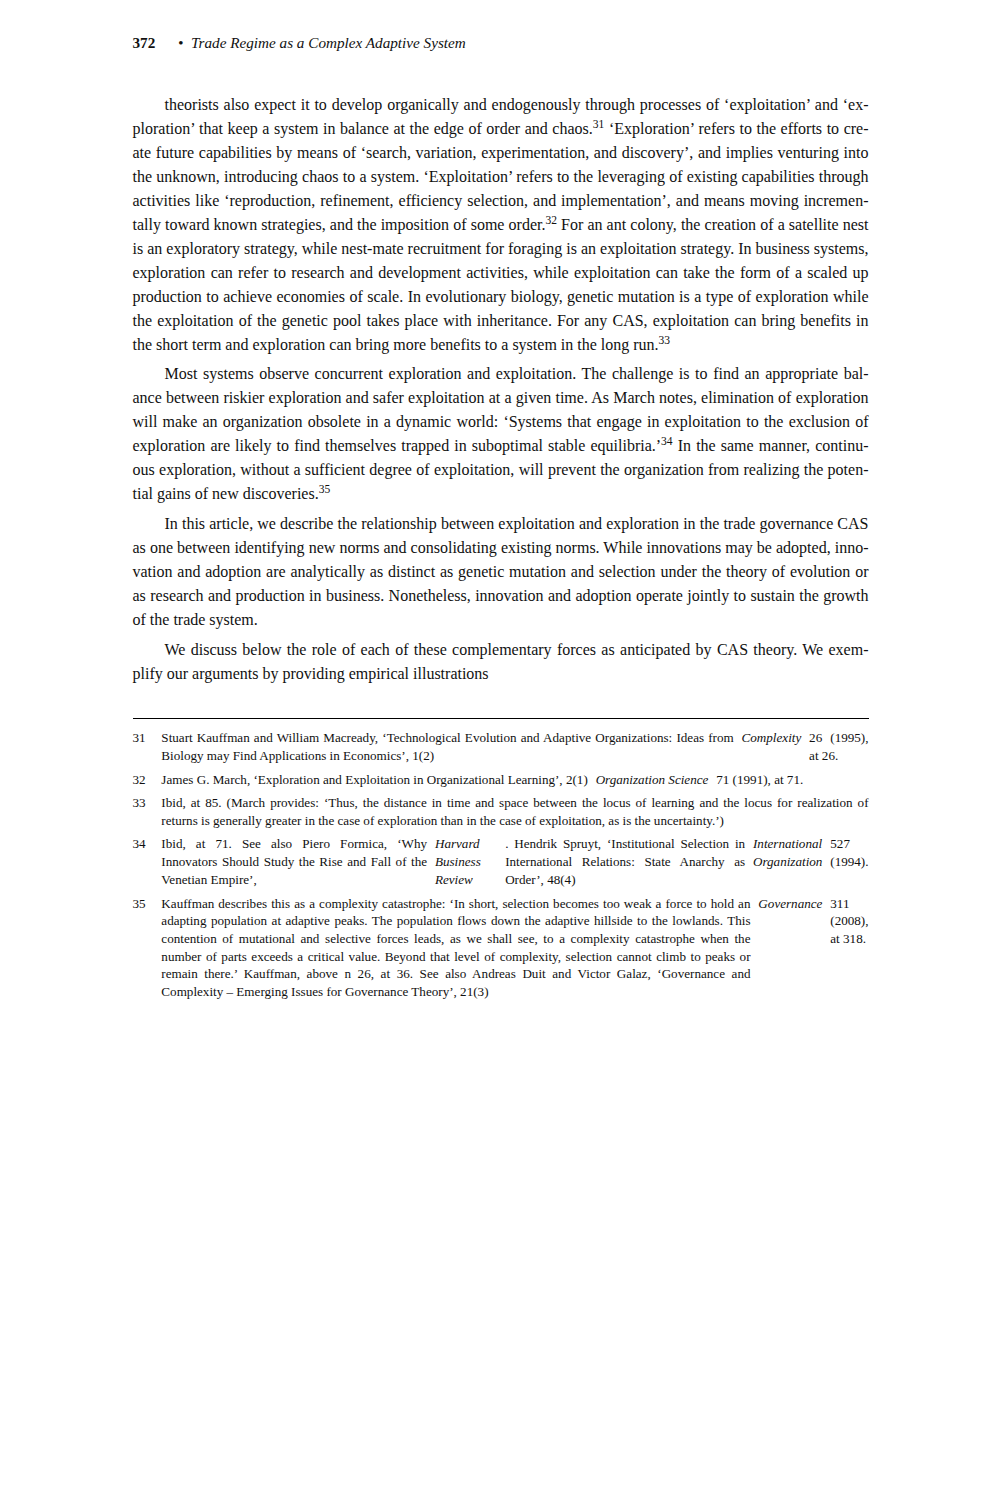372 • Trade Regime as a Complex Adaptive System
theorists also expect it to develop organically and endogenously through processes of ‘exploitation’ and ‘exploration’ that keep a system in balance at the edge of order and chaos.31 ‘Exploration’ refers to the efforts to create future capabilities by means of ‘search, variation, experimentation, and discovery’, and implies venturing into the unknown, introducing chaos to a system. ‘Exploitation’ refers to the leveraging of existing capabilities through activities like ‘reproduction, refinement, efficiency selection, and implementation’, and means moving incrementally toward known strategies, and the imposition of some order.32 For an ant colony, the creation of a satellite nest is an exploratory strategy, while nest-mate recruitment for foraging is an exploitation strategy. In business systems, exploration can refer to research and development activities, while exploitation can take the form of a scaled up production to achieve economies of scale. In evolutionary biology, genetic mutation is a type of exploration while the exploitation of the genetic pool takes place with inheritance. For any CAS, exploitation can bring benefits in the short term and exploration can bring more benefits to a system in the long run.33
Most systems observe concurrent exploration and exploitation. The challenge is to find an appropriate balance between riskier exploration and safer exploitation at a given time. As March notes, elimination of exploration will make an organization obsolete in a dynamic world: ‘Systems that engage in exploitation to the exclusion of exploration are likely to find themselves trapped in suboptimal stable equilibria.’34 In the same manner, continuous exploration, without a sufficient degree of exploitation, will prevent the organization from realizing the potential gains of new discoveries.35
In this article, we describe the relationship between exploitation and exploration in the trade governance CAS as one between identifying new norms and consolidating existing norms. While innovations may be adopted, innovation and adoption are analytically as distinct as genetic mutation and selection under the theory of evolution or as research and production in business. Nonetheless, innovation and adoption operate jointly to sustain the growth of the trade system.
We discuss below the role of each of these complementary forces as anticipated by CAS theory. We exemplify our arguments by providing empirical illustrations
Stuart Kauffman and William Macready, ‘Technological Evolution and Adaptive Organizations: Ideas from Biology may Find Applications in Economics’, 1(2) Complexity 26 (1995), at 26.
James G. March, ‘Exploration and Exploitation in Organizational Learning’, 2(1) Organization Science 71 (1991), at 71.
Ibid, at 85. (March provides: ‘Thus, the distance in time and space between the locus of learning and the locus for realization of returns is generally greater in the case of exploration than in the case of exploitation, as is the uncertainty.’)
Ibid, at 71. See also Piero Formica, ‘Why Innovators Should Study the Rise and Fall of the Venetian Empire’, Harvard Business Review. Hendrik Spruyt, ‘Institutional Selection in International Relations: State Anarchy as Order’, 48(4) International Organization 527 (1994).
Kauffman describes this as a complexity catastrophe: ‘In short, selection becomes too weak a force to hold an adapting population at adaptive peaks. The population flows down the adaptive hillside to the lowlands. This contention of mutational and selective forces leads, as we shall see, to a complexity catastrophe when the number of parts exceeds a critical value. Beyond that level of complexity, selection cannot climb to peaks or remain there.’ Kauffman, above n 26, at 36. See also Andreas Duit and Victor Galaz, ‘Governance and Complexity – Emerging Issues for Governance Theory’, 21(3) Governance 311 (2008), at 318.